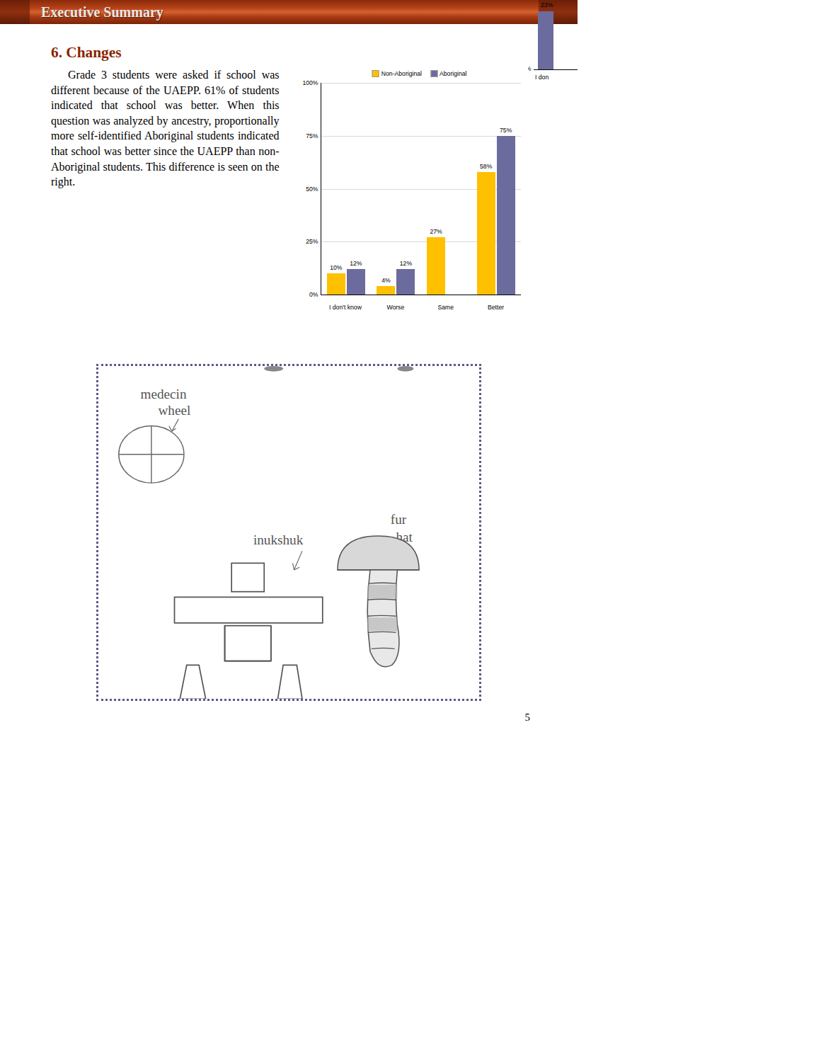Executive Summary
23%
0%
I don
6. Changes
Grade 3 students were asked if school was different because of the UAEPP. 61% of students indicated that school was better. When this question was analyzed by ancestry, proportionally more self-identified Aboriginal students indicated that school was better since the UAEPP than non-Aboriginal students. This difference is seen on the right.
Non-Aboriginal
Aboriginal
100%
75%
50%
25%
0%
10%
12%
4%
12%
27%
58%
75%
I don't know Worse Same Better
medecin wheel inukshuk fur hat
5